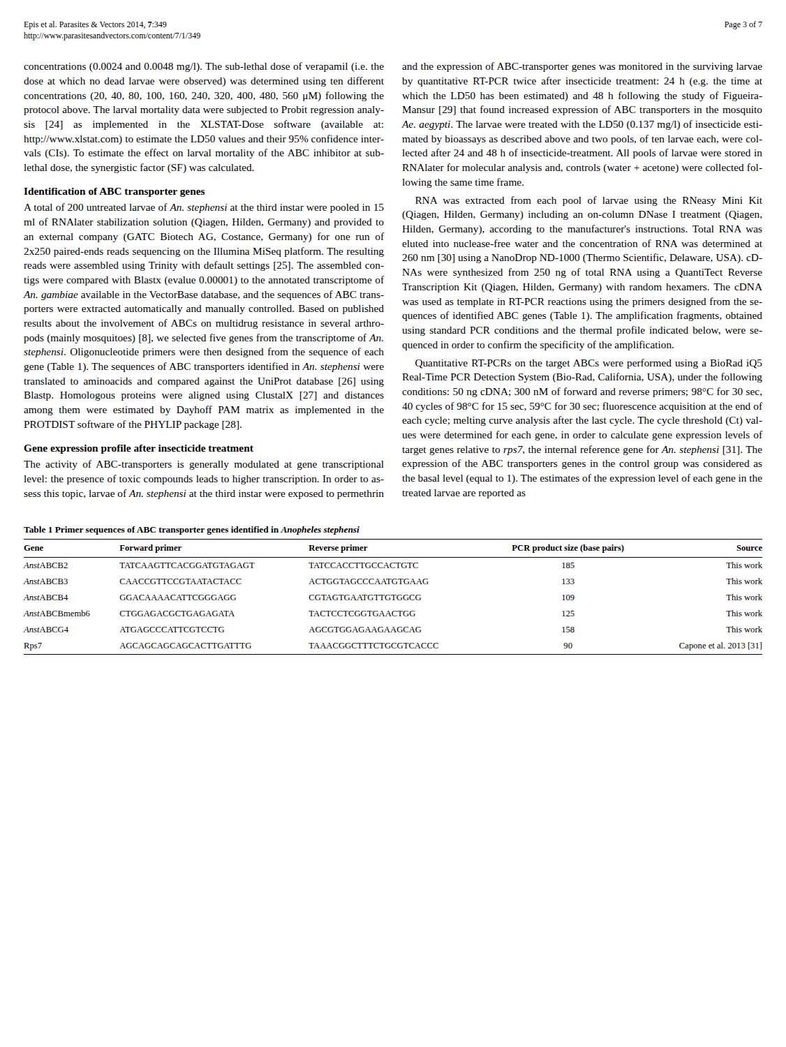Epis et al. Parasites & Vectors 2014, 7:349
http://www.parasitesandvectors.com/content/7/1/349
Page 3 of 7
concentrations (0.0024 and 0.0048 mg/l). The sub-lethal dose of verapamil (i.e. the dose at which no dead larvae were observed) was determined using ten different concentrations (20, 40, 80, 100, 160, 240, 320, 400, 480, 560 μM) following the protocol above. The larval mortality data were subjected to Probit regression analysis [24] as implemented in the XLSTAT-Dose software (available at: http://www.xlstat.com) to estimate the LD50 values and their 95% confidence intervals (CIs). To estimate the effect on larval mortality of the ABC inhibitor at sub-lethal dose, the synergistic factor (SF) was calculated.
Identification of ABC transporter genes
A total of 200 untreated larvae of An. stephensi at the third instar were pooled in 15 ml of RNAlater stabilization solution (Qiagen, Hilden, Germany) and provided to an external company (GATC Biotech AG, Costance, Germany) for one run of 2x250 paired-ends reads sequencing on the Illumina MiSeq platform. The resulting reads were assembled using Trinity with default settings [25]. The assembled contigs were compared with Blastx (evalue 0.00001) to the annotated transcriptome of An. gambiae available in the VectorBase database, and the sequences of ABC transporters were extracted automatically and manually controlled. Based on published results about the involvement of ABCs on multidrug resistance in several arthropods (mainly mosquitoes) [8], we selected five genes from the transcriptome of An. stephensi. Oligonucleotide primers were then designed from the sequence of each gene (Table 1). The sequences of ABC transporters identified in An. stephensi were translated to aminoacids and compared against the UniProt database [26] using Blastp. Homologous proteins were aligned using ClustalX [27] and distances among them were estimated by Dayhoff PAM matrix as implemented in the PROTDIST software of the PHYLIP package [28].
Gene expression profile after insecticide treatment
The activity of ABC-transporters is generally modulated at gene transcriptional level: the presence of toxic compounds leads to higher transcription. In order to assess this topic, larvae of An. stephensi at the third instar were exposed to permethrin and the expression of ABC-transporter genes was monitored in the surviving larvae by quantitative RT-PCR twice after insecticide treatment: 24 h (e.g. the time at which the LD50 has been estimated) and 48 h following the study of Figueira-Mansur [29] that found increased expression of ABC transporters in the mosquito Ae. aegypti. The larvae were treated with the LD50 (0.137 mg/l) of insecticide estimated by bioassays as described above and two pools, of ten larvae each, were collected after 24 and 48 h of insecticide-treatment. All pools of larvae were stored in RNAlater for molecular analysis and, controls (water + acetone) were collected following the same time frame.
RNA was extracted from each pool of larvae using the RNeasy Mini Kit (Qiagen, Hilden, Germany) including an on-column DNase I treatment (Qiagen, Hilden, Germany), according to the manufacturer's instructions. Total RNA was eluted into nuclease-free water and the concentration of RNA was determined at 260 nm [30] using a NanoDrop ND-1000 (Thermo Scientific, Delaware, USA). cDNAs were synthesized from 250 ng of total RNA using a QuantiTect Reverse Transcription Kit (Qiagen, Hilden, Germany) with random hexamers. The cDNA was used as template in RT-PCR reactions using the primers designed from the sequences of identified ABC genes (Table 1). The amplification fragments, obtained using standard PCR conditions and the thermal profile indicated below, were sequenced in order to confirm the specificity of the amplification.
Quantitative RT-PCRs on the target ABCs were performed using a BioRad iQ5 Real-Time PCR Detection System (Bio-Rad, California, USA), under the following conditions: 50 ng cDNA; 300 nM of forward and reverse primers; 98°C for 30 sec, 40 cycles of 98°C for 15 sec, 59°C for 30 sec; fluorescence acquisition at the end of each cycle; melting curve analysis after the last cycle. The cycle threshold (Ct) values were determined for each gene, in order to calculate gene expression levels of target genes relative to rps7, the internal reference gene for An. stephensi [31]. The expression of the ABC transporters genes in the control group was considered as the basal level (equal to 1). The estimates of the expression level of each gene in the treated larvae are reported as
Table 1 Primer sequences of ABC transporter genes identified in Anopheles stephensi
| Gene | Forward primer | Reverse primer | PCR product size (base pairs) | Source |
| --- | --- | --- | --- | --- |
| Anst ABCB2 | TATCAAGTTCACGGATGTAGAGT | TATCCACCTTGCCACTGTC | 185 | This work |
| Anst ABCB3 | CAACCGTTCCGTAATACTACC | ACTGGTAGCCCAATGTGAAG | 133 | This work |
| Anst ABCB4 | GGACAAAACATTCGGGAGG | CGTAGTGAATGTTGTGGCG | 109 | This work |
| Anst ABCBmemb6 | CTGGAGACGCTGAGAGATA | TACTCCTCGGTGAACTGG | 125 | This work |
| Anst ABCG4 | ATGAGCCCATTCGTCCTG | AGCGTGGAGAAGAAGCAG | 158 | This work |
| Rps7 | AGCAGCAGCAGCACTTGATTTG | TAAACGGCTTTCTGCGTCACCC | 90 | Capone et al. 2013 [31] |